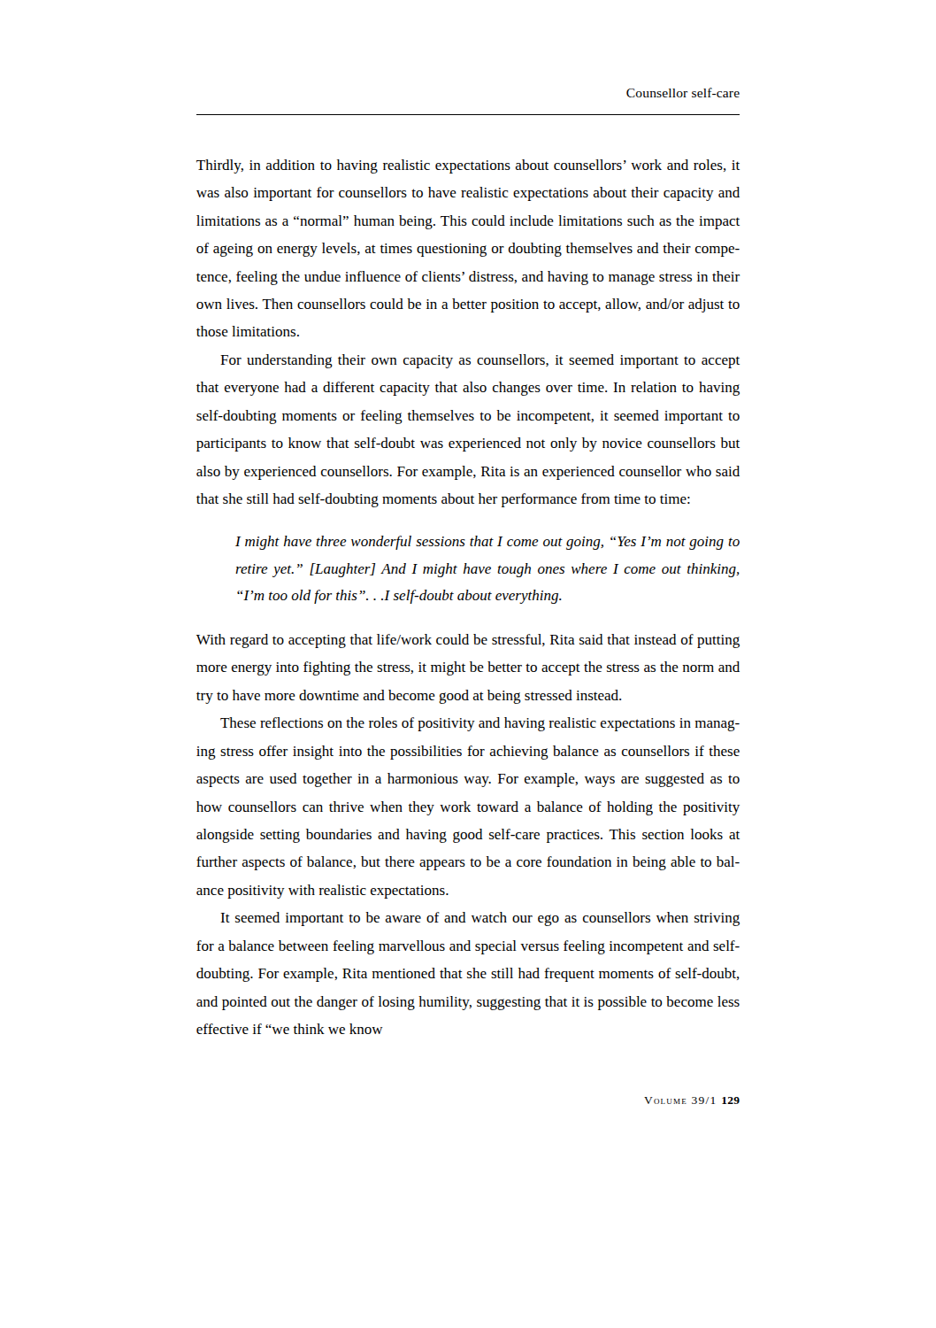Counsellor self-care
Thirdly, in addition to having realistic expectations about counsellors’ work and roles, it was also important for counsellors to have realistic expectations about their capacity and limitations as a “normal” human being. This could include limitations such as the impact of ageing on energy levels, at times questioning or doubting themselves and their competence, feeling the undue influence of clients’ distress, and having to manage stress in their own lives. Then counsellors could be in a better position to accept, allow, and/or adjust to those limitations.
For understanding their own capacity as counsellors, it seemed important to accept that everyone had a different capacity that also changes over time. In relation to having self-doubting moments or feeling themselves to be incompetent, it seemed important to participants to know that self-doubt was experienced not only by novice counsellors but also by experienced counsellors. For example, Rita is an experienced counsellor who said that she still had self-doubting moments about her performance from time to time:
I might have three wonderful sessions that I come out going, “Yes I’m not going to retire yet.” [Laughter] And I might have tough ones where I come out thinking, “I’m too old for this”. . .I self-doubt about everything.
With regard to accepting that life/work could be stressful, Rita said that instead of putting more energy into fighting the stress, it might be better to accept the stress as the norm and try to have more downtime and become good at being stressed instead.
These reflections on the roles of positivity and having realistic expectations in managing stress offer insight into the possibilities for achieving balance as counsellors if these aspects are used together in a harmonious way. For example, ways are suggested as to how counsellors can thrive when they work toward a balance of holding the positivity alongside setting boundaries and having good self-care practices. This section looks at further aspects of balance, but there appears to be a core foundation in being able to balance positivity with realistic expectations.
It seemed important to be aware of and watch our ego as counsellors when striving for a balance between feeling marvellous and special versus feeling incompetent and self-doubting. For example, Rita mentioned that she still had frequent moments of self-doubt, and pointed out the danger of losing humility, suggesting that it is possible to become less effective if “we think we know
Volume 39/1129